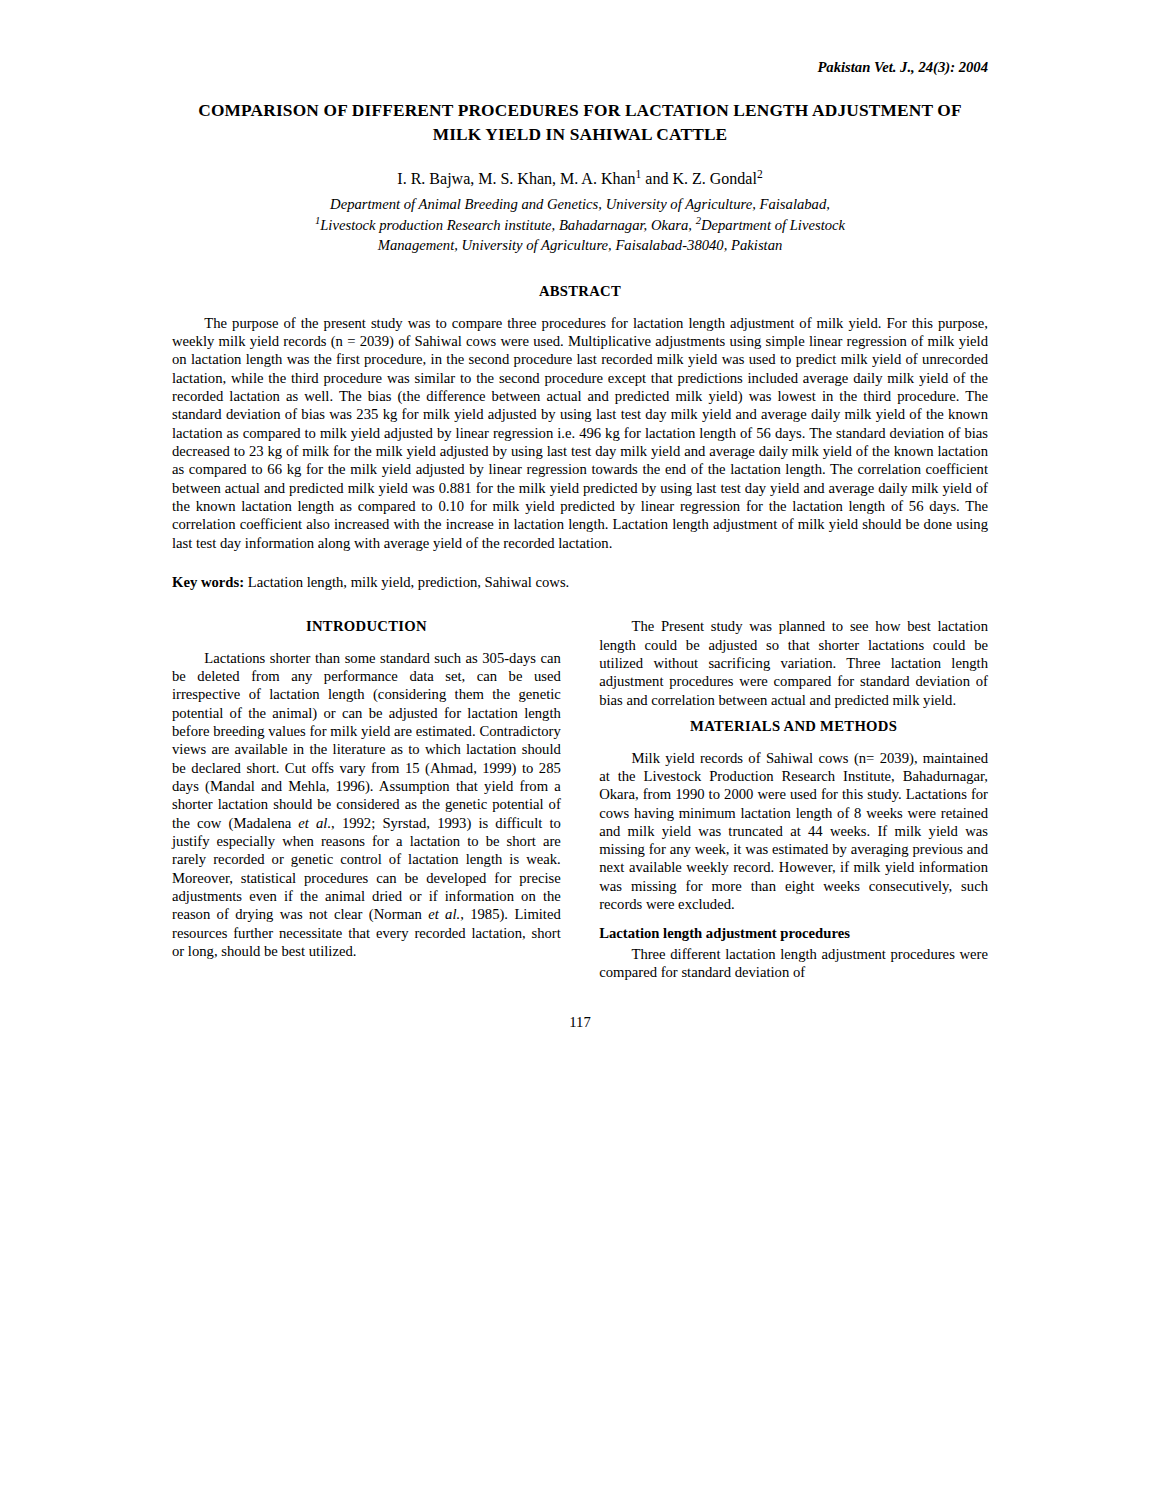Pakistan Vet. J., 24(3): 2004
Comparison of Different Procedures for Lactation Length Adjustment of Milk Yield in Sahiwal Cattle
I. R. Bajwa, M. S. Khan, M. A. Khan1 and K. Z. Gondal2
Department of Animal Breeding and Genetics, University of Agriculture, Faisalabad,
1Livestock production Research institute, Bahadarnagar, Okara, 2Department of Livestock
Management, University of Agriculture, Faisalabad-38040, Pakistan
Abstract
The purpose of the present study was to compare three procedures for lactation length adjustment of milk yield. For this purpose, weekly milk yield records (n = 2039) of Sahiwal cows were used. Multiplicative adjustments using simple linear regression of milk yield on lactation length was the first procedure, in the second procedure last recorded milk yield was used to predict milk yield of unrecorded lactation, while the third procedure was similar to the second procedure except that predictions included average daily milk yield of the recorded lactation as well. The bias (the difference between actual and predicted milk yield) was lowest in the third procedure. The standard deviation of bias was 235 kg for milk yield adjusted by using last test day milk yield and average daily milk yield of the known lactation as compared to milk yield adjusted by linear regression i.e. 496 kg for lactation length of 56 days. The standard deviation of bias decreased to 23 kg of milk for the milk yield adjusted by using last test day milk yield and average daily milk yield of the known lactation as compared to 66 kg for the milk yield adjusted by linear regression towards the end of the lactation length. The correlation coefficient between actual and predicted milk yield was 0.881 for the milk yield predicted by using last test day yield and average daily milk yield of the known lactation length as compared to 0.10 for milk yield predicted by linear regression for the lactation length of 56 days. The correlation coefficient also increased with the increase in lactation length. Lactation length adjustment of milk yield should be done using last test day information along with average yield of the recorded lactation.
Key words: Lactation length, milk yield, prediction, Sahiwal cows.
Introduction
Lactations shorter than some standard such as 305-days can be deleted from any performance data set, can be used irrespective of lactation length (considering them the genetic potential of the animal) or can be adjusted for lactation length before breeding values for milk yield are estimated. Contradictory views are available in the literature as to which lactation should be declared short. Cut offs vary from 15 (Ahmad, 1999) to 285 days (Mandal and Mehla, 1996). Assumption that yield from a shorter lactation should be considered as the genetic potential of the cow (Madalena et al., 1992; Syrstad, 1993) is difficult to justify especially when reasons for a lactation to be short are rarely recorded or genetic control of lactation length is weak. Moreover, statistical procedures can be developed for precise adjustments even if the animal dried or if information on the reason of drying was not clear (Norman et al., 1985). Limited resources further necessitate that every recorded lactation, short or long, should be best utilized.
The Present study was planned to see how best lactation length could be adjusted so that shorter lactations could be utilized without sacrificing variation. Three lactation length adjustment procedures were compared for standard deviation of bias and correlation between actual and predicted milk yield.
Materials and Methods
Milk yield records of Sahiwal cows (n= 2039), maintained at the Livestock Production Research Institute, Bahadurnagar, Okara, from 1990 to 2000 were used for this study. Lactations for cows having minimum lactation length of 8 weeks were retained and milk yield was truncated at 44 weeks. If milk yield was missing for any week, it was estimated by averaging previous and next available weekly record. However, if milk yield information was missing for more than eight weeks consecutively, such records were excluded.
Lactation length adjustment procedures
Three different lactation length adjustment procedures were compared for standard deviation of
117